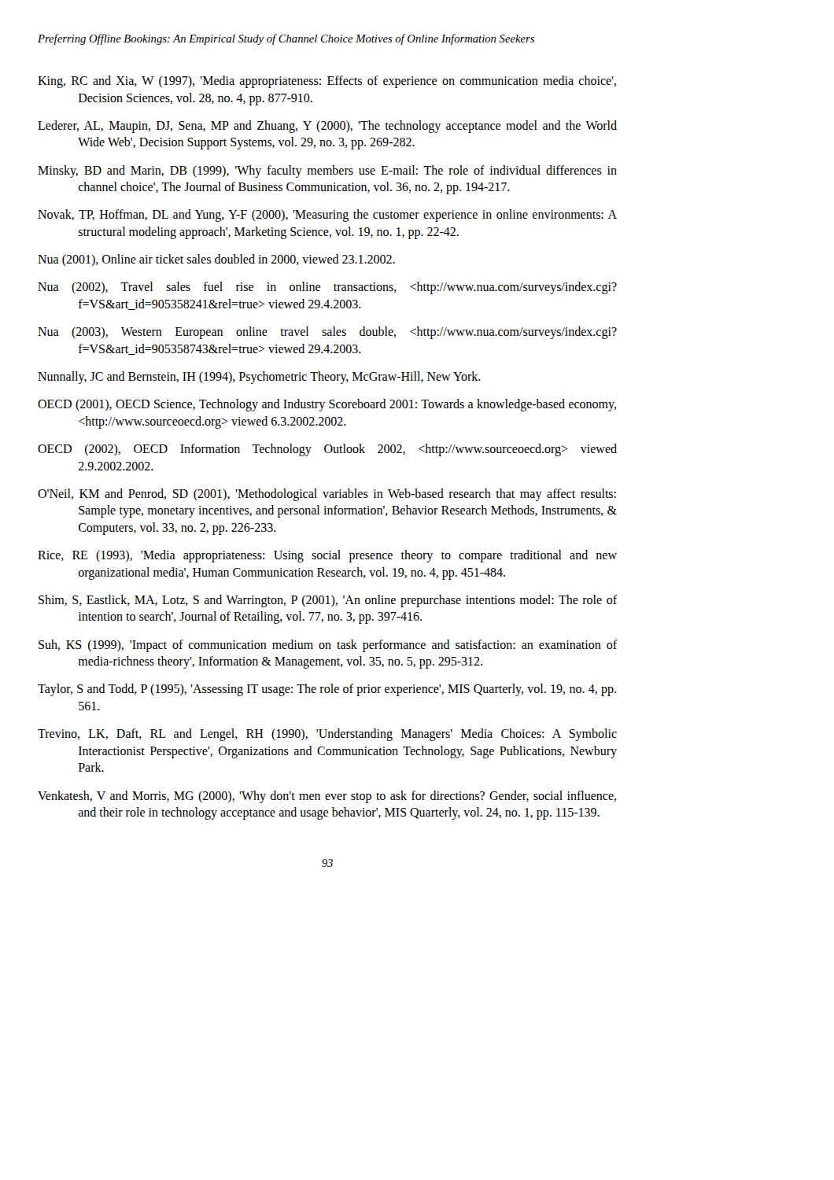Preferring Offline Bookings: An Empirical Study of Channel Choice Motives of Online Information Seekers
King, RC and Xia, W (1997), 'Media appropriateness: Effects of experience on communication media choice', Decision Sciences, vol. 28, no. 4, pp. 877-910.
Lederer, AL, Maupin, DJ, Sena, MP and Zhuang, Y (2000), 'The technology acceptance model and the World Wide Web', Decision Support Systems, vol. 29, no. 3, pp. 269-282.
Minsky, BD and Marin, DB (1999), 'Why faculty members use E-mail: The role of individual differences in channel choice', The Journal of Business Communication, vol. 36, no. 2, pp. 194-217.
Novak, TP, Hoffman, DL and Yung, Y-F (2000), 'Measuring the customer experience in online environments: A structural modeling approach', Marketing Science, vol. 19, no. 1, pp. 22-42.
Nua (2001), Online air ticket sales doubled in 2000, viewed 23.1.2002.
Nua (2002), Travel sales fuel rise in online transactions, <http://www.nua.com/surveys/index.cgi?f=VS&art_id=905358241&rel=true> viewed 29.4.2003.
Nua (2003), Western European online travel sales double, <http://www.nua.com/surveys/index.cgi?f=VS&art_id=905358743&rel=true> viewed 29.4.2003.
Nunnally, JC and Bernstein, IH (1994), Psychometric Theory, McGraw-Hill, New York.
OECD (2001), OECD Science, Technology and Industry Scoreboard 2001: Towards a knowledge-based economy, <http://www.sourceoecd.org> viewed 6.3.2002.2002.
OECD (2002), OECD Information Technology Outlook 2002, <http://www.sourceoecd.org> viewed 2.9.2002.2002.
O'Neil, KM and Penrod, SD (2001), 'Methodological variables in Web-based research that may affect results: Sample type, monetary incentives, and personal information', Behavior Research Methods, Instruments, & Computers, vol. 33, no. 2, pp. 226-233.
Rice, RE (1993), 'Media appropriateness: Using social presence theory to compare traditional and new organizational media', Human Communication Research, vol. 19, no. 4, pp. 451-484.
Shim, S, Eastlick, MA, Lotz, S and Warrington, P (2001), 'An online prepurchase intentions model: The role of intention to search', Journal of Retailing, vol. 77, no. 3, pp. 397-416.
Suh, KS (1999), 'Impact of communication medium on task performance and satisfaction: an examination of media-richness theory', Information & Management, vol. 35, no. 5, pp. 295-312.
Taylor, S and Todd, P (1995), 'Assessing IT usage: The role of prior experience', MIS Quarterly, vol. 19, no. 4, pp. 561.
Trevino, LK, Daft, RL and Lengel, RH (1990), 'Understanding Managers' Media Choices: A Symbolic Interactionist Perspective', Organizations and Communication Technology, Sage Publications, Newbury Park.
Venkatesh, V and Morris, MG (2000), 'Why don't men ever stop to ask for directions? Gender, social influence, and their role in technology acceptance and usage behavior', MIS Quarterly, vol. 24, no. 1, pp. 115-139.
93